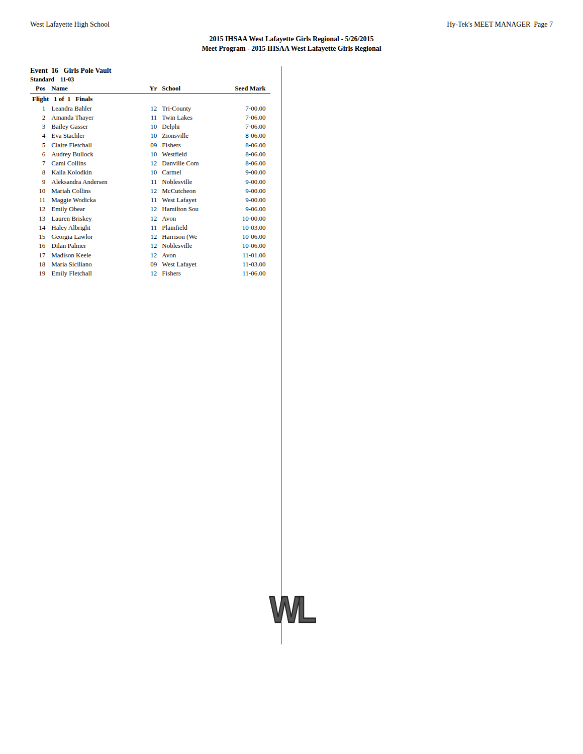West Lafayette High School
Hy-Tek's MEET MANAGER Page 7
2015 IHSAA West Lafayette Girls Regional - 5/26/2015
Meet Program - 2015 IHSAA West Lafayette Girls Regional
Event 16 Girls Pole Vault
Standard 11-03
| Pos | Name | Yr | School | Seed Mark |
| --- | --- | --- | --- | --- |
| Flight 1 of 1 Finals |
| 1 | Leandra Bahler | 12 | Tri-County | 7-00.00 |
| 2 | Amanda Thayer | 11 | Twin Lakes | 7-06.00 |
| 3 | Bailey Gasser | 10 | Delphi | 7-06.00 |
| 4 | Eva Stachler | 10 | Zionsville | 8-06.00 |
| 5 | Claire Fletchall | 09 | Fishers | 8-06.00 |
| 6 | Audrey Bullock | 10 | Westfield | 8-06.00 |
| 7 | Cami Collins | 12 | Danville Com | 8-06.00 |
| 8 | Kaila Kolodkin | 10 | Carmel | 9-00.00 |
| 9 | Aleksandra Andersen | 11 | Noblesville | 9-00.00 |
| 10 | Mariah Collins | 12 | McCutcheon | 9-00.00 |
| 11 | Maggie Wodicka | 11 | West Lafayet | 9-00.00 |
| 12 | Emily Obear | 12 | Hamilton Sou | 9-06.00 |
| 13 | Lauren Briskey | 12 | Avon | 10-00.00 |
| 14 | Haley Albright | 11 | Plainfield | 10-03.00 |
| 15 | Georgia Lawlor | 12 | Harrison (We | 10-06.00 |
| 16 | Dilan Palmer | 12 | Noblesville | 10-06.00 |
| 17 | Madison Keele | 12 | Avon | 11-01.00 |
| 18 | Maria Siciliano | 09 | West Lafayet | 11-03.00 |
| 19 | Emily Fletchall | 12 | Fishers | 11-06.00 |
WL